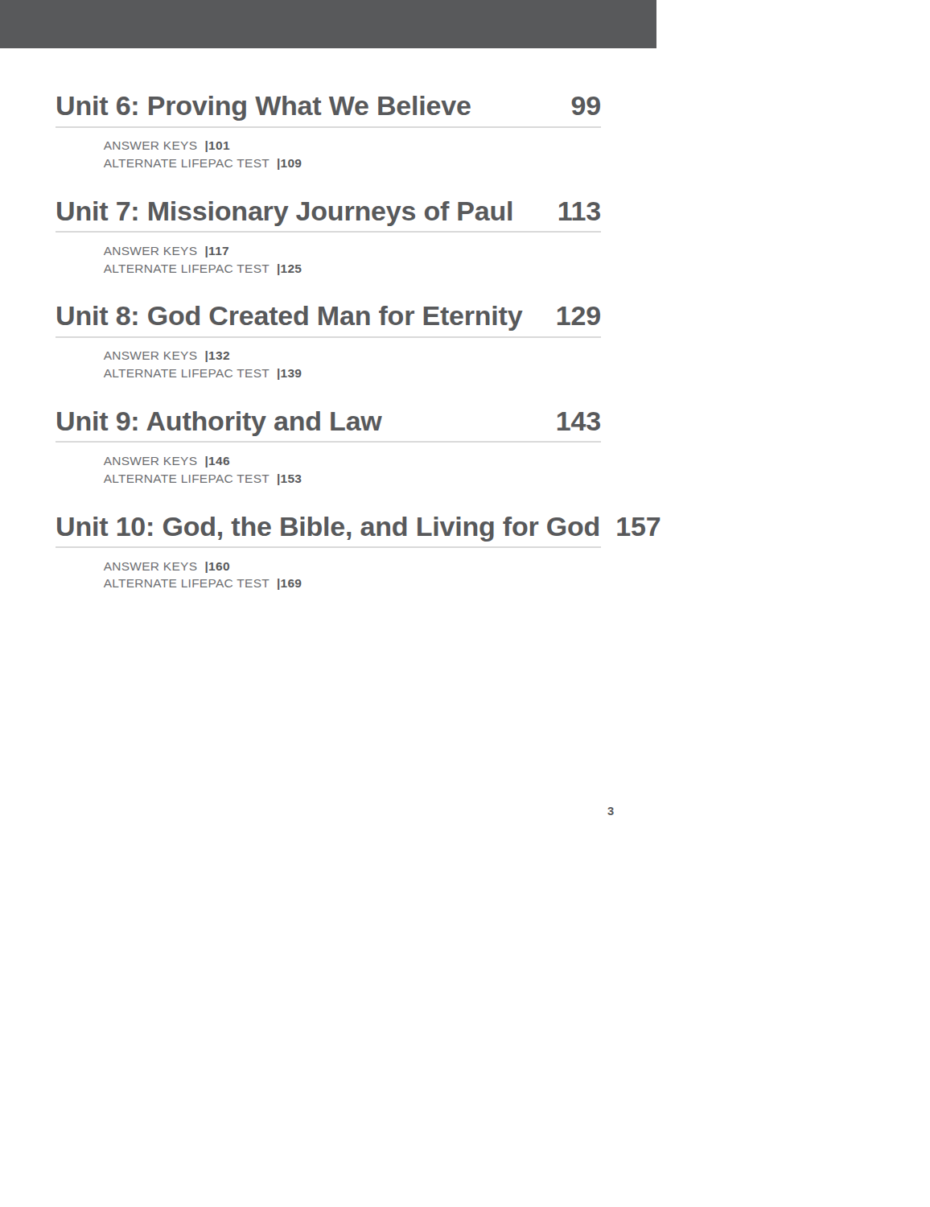Unit 6: Proving What We Believe 99
ANSWER KEYS |101
ALTERNATE LIFEPAC TEST |109
Unit 7: Missionary Journeys of Paul 113
ANSWER KEYS |117
ALTERNATE LIFEPAC TEST |125
Unit 8: God Created Man for Eternity 129
ANSWER KEYS |132
ALTERNATE LIFEPAC TEST |139
Unit 9: Authority and Law 143
ANSWER KEYS |146
ALTERNATE LIFEPAC TEST |153
Unit 10: God, the Bible, and Living for God 157
ANSWER KEYS |160
ALTERNATE LIFEPAC TEST |169
3